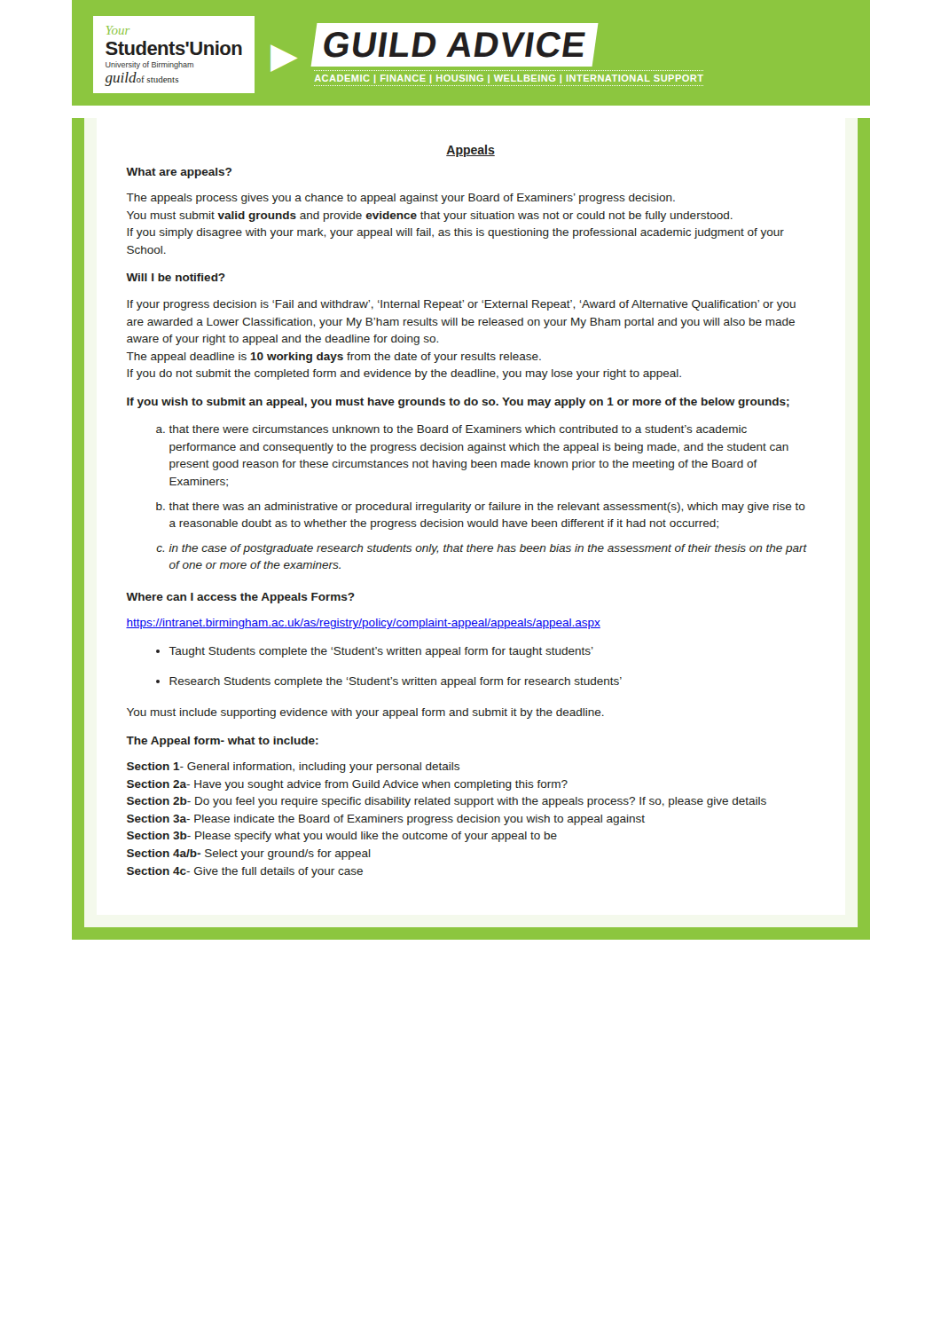Your
Students'Union
University of Birmingham
guildof students
▶
GUILD ADVICE
ACADEMIC | FINANCE | HOUSING | WELLBEING | INTERNATIONAL SUPPORT
Appeals
What are appeals?
The appeals process gives you a chance to appeal against your Board of Examiners’ progress decision.
You must submit valid grounds and provide evidence that your situation was not or could not be fully understood.
If you simply disagree with your mark, your appeal will fail, as this is questioning the professional academic judgment of your School.
Will I be notified?
If your progress decision is ‘Fail and withdraw’, ‘Internal Repeat’ or ‘External Repeat’, ‘Award of Alternative Qualification’ or you are awarded a Lower Classification, your My B’ham results will be released on your My Bham portal and you will also be made aware of your right to appeal and the deadline for doing so.
The appeal deadline is 10 working days from the date of your results release.
If you do not submit the completed form and evidence by the deadline, you may lose your right to appeal.
If you wish to submit an appeal, you must have grounds to do so. You may apply on 1 or more of the below grounds;
that there were circumstances unknown to the Board of Examiners which contributed to a student’s academic performance and consequently to the progress decision against which the appeal is being made, and the student can present good reason for these circumstances not having been made known prior to the meeting of the Board of Examiners;
that there was an administrative or procedural irregularity or failure in the relevant assessment(s), which may give rise to a reasonable doubt as to whether the progress decision would have been different if it had not occurred;
in the case of postgraduate research students only, that there has been bias in the assessment of their thesis on the part of one or more of the examiners.
Where can I access the Appeals Forms?
https://intranet.birmingham.ac.uk/as/registry/policy/complaint-appeal/appeals/appeal.aspx
Taught Students complete the ‘Student’s written appeal form for taught students’
Research Students complete the ‘Student’s written appeal form for research students’
You must include supporting evidence with your appeal form and submit it by the deadline.
The Appeal form- what to include:
Section 1- General information, including your personal details
Section 2a- Have you sought advice from Guild Advice when completing this form?
Section 2b- Do you feel you require specific disability related support with the appeals process? If so, please give details
Section 3a- Please indicate the Board of Examiners progress decision you wish to appeal against
Section 3b- Please specify what you would like the outcome of your appeal to be
Section 4a/b- Select your ground/s for appeal
Section 4c- Give the full details of your case